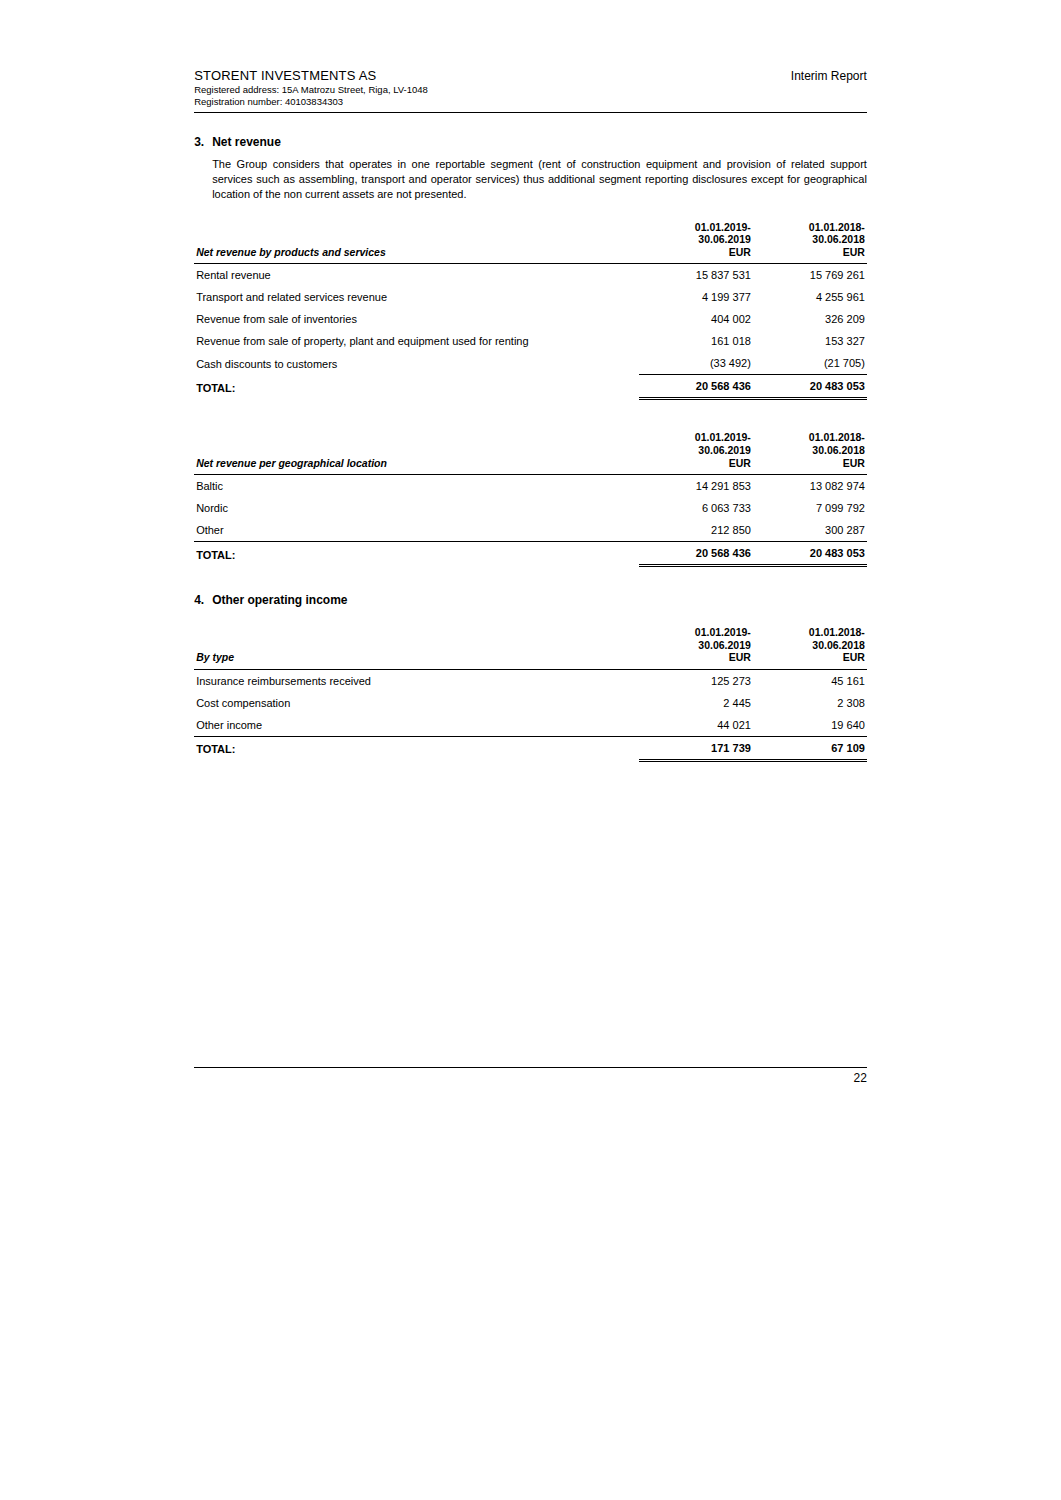STORENT INVESTMENTS AS
Registered address: 15A Matrozu Street, Riga, LV-1048
Registration number: 40103834303
Interim Report
3. Net revenue
The Group considers that operates in one reportable segment (rent of construction equipment and provision of related support services such as assembling, transport and operator services) thus additional segment reporting disclosures except for geographical location of the non current assets are not presented.
| Net revenue by products and services | 01.01.2019- 30.06.2019 EUR | 01.01.2018- 30.06.2018 EUR |
| --- | --- | --- |
| Rental revenue | 15 837 531 | 15 769 261 |
| Transport and related services revenue | 4 199 377 | 4 255 961 |
| Revenue from sale of inventories | 404 002 | 326 209 |
| Revenue from sale of property, plant and equipment used for renting | 161 018 | 153 327 |
| Cash discounts to customers | (33 492) | (21 705) |
| TOTAL: | 20 568 436 | 20 483 053 |
| Net revenue per geographical location | 01.01.2019- 30.06.2019 EUR | 01.01.2018- 30.06.2018 EUR |
| --- | --- | --- |
| Baltic | 14 291 853 | 13 082 974 |
| Nordic | 6 063 733 | 7 099 792 |
| Other | 212 850 | 300 287 |
| TOTAL: | 20 568 436 | 20 483 053 |
4. Other operating income
| By type | 01.01.2019- 30.06.2019 EUR | 01.01.2018- 30.06.2018 EUR |
| --- | --- | --- |
| Insurance reimbursements received | 125 273 | 45 161 |
| Cost compensation | 2 445 | 2 308 |
| Other income | 44 021 | 19 640 |
| TOTAL: | 171 739 | 67 109 |
22